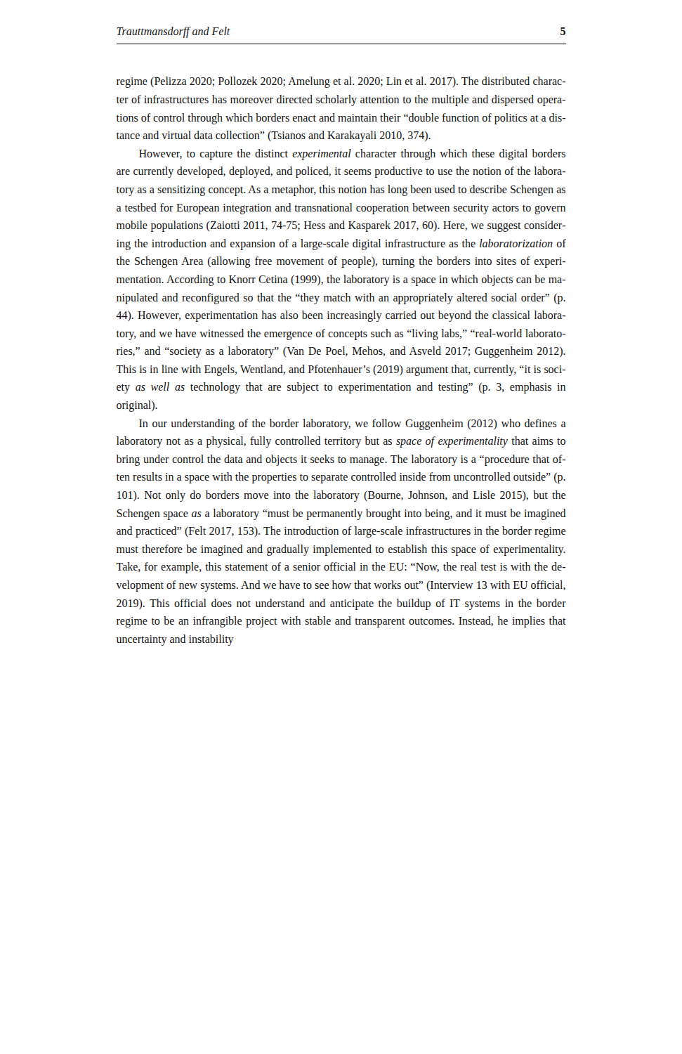Trauttmansdorff and Felt 5
regime (Pelizza 2020; Pollozek 2020; Amelung et al. 2020; Lin et al. 2017). The distributed character of infrastructures has moreover directed scholarly attention to the multiple and dispersed operations of control through which borders enact and maintain their “double function of politics at a distance and virtual data collection” (Tsianos and Karakayali 2010, 374).
However, to capture the distinct experimental character through which these digital borders are currently developed, deployed, and policed, it seems productive to use the notion of the laboratory as a sensitizing concept. As a metaphor, this notion has long been used to describe Schengen as a testbed for European integration and transnational cooperation between security actors to govern mobile populations (Zaiotti 2011, 74-75; Hess and Kasparek 2017, 60). Here, we suggest considering the introduction and expansion of a large-scale digital infrastructure as the laboratorization of the Schengen Area (allowing free movement of people), turning the borders into sites of experimentation. According to Knorr Cetina (1999), the laboratory is a space in which objects can be manipulated and reconfigured so that the “they match with an appropriately altered social order” (p. 44). However, experimentation has also been increasingly carried out beyond the classical laboratory, and we have witnessed the emergence of concepts such as “living labs,” “real-world laboratories,” and “society as a laboratory” (Van De Poel, Mehos, and Asveld 2017; Guggenheim 2012). This is in line with Engels, Wentland, and Pfotenhauer’s (2019) argument that, currently, “it is society as well as technology that are subject to experimentation and testing” (p. 3, emphasis in original).
In our understanding of the border laboratory, we follow Guggenheim (2012) who defines a laboratory not as a physical, fully controlled territory but as space of experimentality that aims to bring under control the data and objects it seeks to manage. The laboratory is a “procedure that often results in a space with the properties to separate controlled inside from uncontrolled outside” (p. 101). Not only do borders move into the laboratory (Bourne, Johnson, and Lisle 2015), but the Schengen space as a laboratory “must be permanently brought into being, and it must be imagined and practiced” (Felt 2017, 153). The introduction of large-scale infrastructures in the border regime must therefore be imagined and gradually implemented to establish this space of experimentality. Take, for example, this statement of a senior official in the EU: “Now, the real test is with the development of new systems. And we have to see how that works out” (Interview 13 with EU official, 2019). This official does not understand and anticipate the buildup of IT systems in the border regime to be an infrangible project with stable and transparent outcomes. Instead, he implies that uncertainty and instability